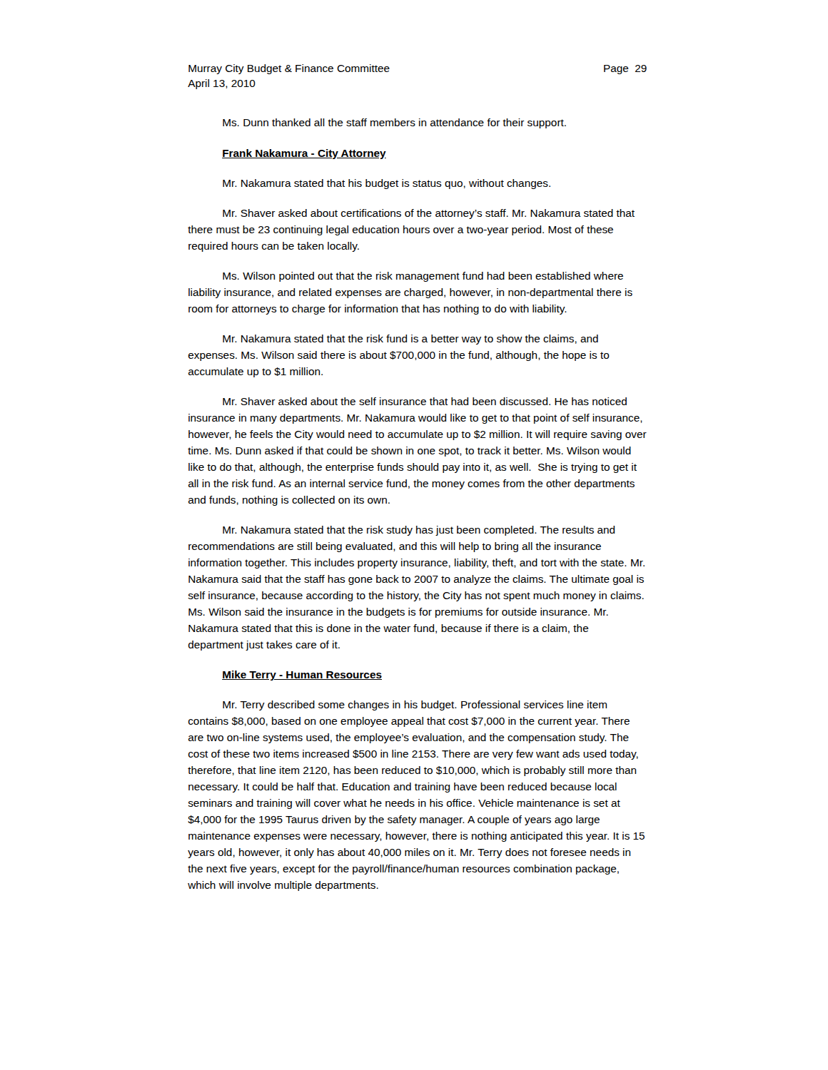Murray City Budget & Finance Committee Page 29
April 13, 2010
Ms. Dunn thanked all the staff members in attendance for their support.
Frank Nakamura - City Attorney
Mr. Nakamura stated that his budget is status quo, without changes.
Mr. Shaver asked about certifications of the attorney’s staff. Mr. Nakamura stated that there must be 23 continuing legal education hours over a two-year period. Most of these required hours can be taken locally.
Ms. Wilson pointed out that the risk management fund had been established where liability insurance, and related expenses are charged, however, in non-departmental there is room for attorneys to charge for information that has nothing to do with liability.
Mr. Nakamura stated that the risk fund is a better way to show the claims, and expenses. Ms. Wilson said there is about $700,000 in the fund, although, the hope is to accumulate up to $1 million.
Mr. Shaver asked about the self insurance that had been discussed. He has noticed insurance in many departments. Mr. Nakamura would like to get to that point of self insurance, however, he feels the City would need to accumulate up to $2 million. It will require saving over time. Ms. Dunn asked if that could be shown in one spot, to track it better. Ms. Wilson would like to do that, although, the enterprise funds should pay into it, as well. She is trying to get it all in the risk fund. As an internal service fund, the money comes from the other departments and funds, nothing is collected on its own.
Mr. Nakamura stated that the risk study has just been completed. The results and recommendations are still being evaluated, and this will help to bring all the insurance information together. This includes property insurance, liability, theft, and tort with the state. Mr. Nakamura said that the staff has gone back to 2007 to analyze the claims. The ultimate goal is self insurance, because according to the history, the City has not spent much money in claims. Ms. Wilson said the insurance in the budgets is for premiums for outside insurance. Mr. Nakamura stated that this is done in the water fund, because if there is a claim, the department just takes care of it.
Mike Terry - Human Resources
Mr. Terry described some changes in his budget. Professional services line item contains $8,000, based on one employee appeal that cost $7,000 in the current year. There are two on-line systems used, the employee’s evaluation, and the compensation study. The cost of these two items increased $500 in line 2153. There are very few want ads used today, therefore, that line item 2120, has been reduced to $10,000, which is probably still more than necessary. It could be half that. Education and training have been reduced because local seminars and training will cover what he needs in his office. Vehicle maintenance is set at $4,000 for the 1995 Taurus driven by the safety manager. A couple of years ago large maintenance expenses were necessary, however, there is nothing anticipated this year. It is 15 years old, however, it only has about 40,000 miles on it. Mr. Terry does not foresee needs in the next five years, except for the payroll/finance/human resources combination package, which will involve multiple departments.